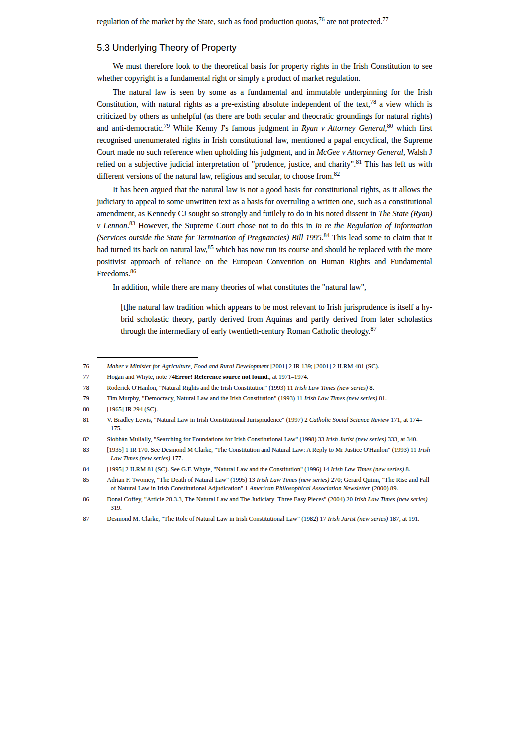regulation of the market by the State, such as food production quotas,76 are not protected.77
5.3 Underlying Theory of Property
We must therefore look to the theoretical basis for property rights in the Irish Constitution to see whether copyright is a fundamental right or simply a product of market regulation.
The natural law is seen by some as a fundamental and immutable underpinning for the Irish Constitution, with natural rights as a pre-existing absolute independent of the text,78 a view which is criticized by others as unhelpful (as there are both secular and theocratic groundings for natural rights) and anti-democratic.79 While Kenny J's famous judgment in Ryan v Attorney General,80 which first recognised unenumerated rights in Irish constitutional law, mentioned a papal encyclical, the Supreme Court made no such reference when upholding his judgment, and in McGee v Attorney General, Walsh J relied on a subjective judicial interpretation of "prudence, justice, and charity".81 This has left us with different versions of the natural law, religious and secular, to choose from.82
It has been argued that the natural law is not a good basis for constitutional rights, as it allows the judiciary to appeal to some unwritten text as a basis for overruling a written one, such as a constitutional amendment, as Kennedy CJ sought so strongly and futilely to do in his noted dissent in The State (Ryan) v Lennon.83 However, the Supreme Court chose not to do this in In re the Regulation of Information (Services outside the State for Termination of Pregnancies) Bill 1995.84 This lead some to claim that it had turned its back on natural law,85 which has now run its course and should be replaced with the more positivist approach of reliance on the European Convention on Human Rights and Fundamental Freedoms.86
In addition, while there are many theories of what constitutes the "natural law",
[t]he natural law tradition which appears to be most relevant to Irish jurisprudence is itself a hybrid scholastic theory, partly derived from Aquinas and partly derived from later scholastics through the intermediary of early twentieth-century Roman Catholic theology.87
76 Maher v Minister for Agriculture, Food and Rural Development [2001] 2 IR 139; [2001] 2 ILRM 481 (SC).
77 Hogan and Whyte, note 74Error! Reference source not found., at 1971–1974.
78 Roderick O'Hanlon, "Natural Rights and the Irish Constitution" (1993) 11 Irish Law Times (new series) 8.
79 Tim Murphy, "Democracy, Natural Law and the Irish Constitution" (1993) 11 Irish Law Times (new series) 81.
80[1965] IR 294 (SC).
81 V. Bradley Lewis, "Natural Law in Irish Constitutional Jurisprudence" (1997) 2 Catholic Social Science Review 171, at 174–175.
82 Siobhán Mullally, "Searching for Foundations for Irish Constitutional Law" (1998) 33 Irish Jurist (new series) 333, at 340.
83[1935] 1 IR 170. See Desmond M Clarke, "The Constitution and Natural Law: A Reply to Mr Justice O'Hanlon" (1993) 11 Irish Law Times (new series) 177.
84[1995] 2 ILRM 81 (SC). See G.F. Whyte, "Natural Law and the Constitution" (1996) 14 Irish Law Times (new series) 8.
85 Adrian F. Twomey, "The Death of Natural Law" (1995) 13 Irish Law Times (new series) 270; Gerard Quinn, "The Rise and Fall of Natural Law in Irish Constitutional Adjudication" 1 American Philosophical Association Newsletter (2000) 89.
86 Donal Coffey, "Article 28.3.3, The Natural Law and The Judiciary–Three Easy Pieces" (2004) 20 Irish Law Times (new series) 319.
87 Desmond M. Clarke, "The Role of Natural Law in Irish Constitutional Law" (1982) 17 Irish Jurist (new series) 187, at 191.